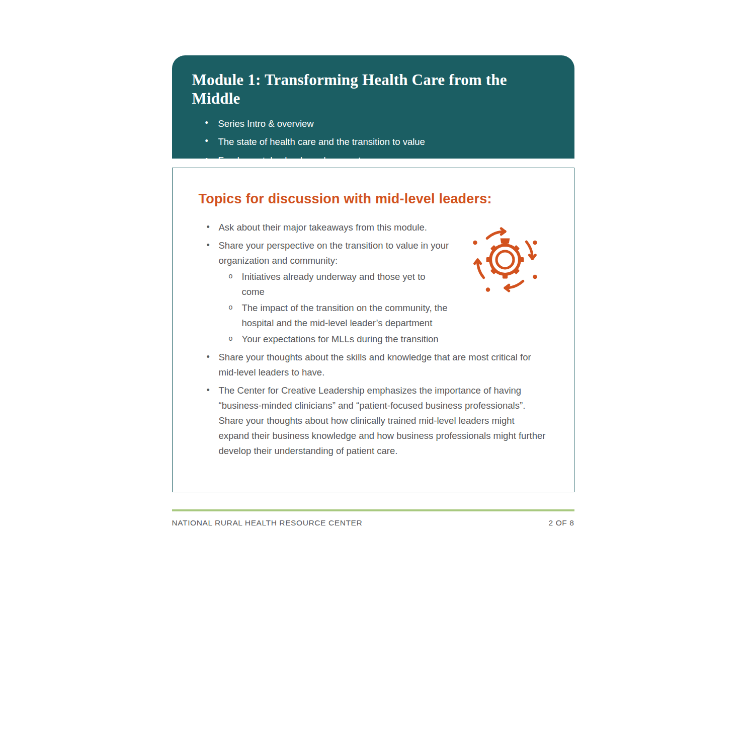Module 1: Transforming Health Care from the Middle
Series Intro & overview
The state of health care and the transition to value
Fundamental value-based concepts
The role of a mid-level leader in the journey
Impact of value-based care on your facility & department
Topics for discussion with mid-level leaders:
Ask about their major takeaways from this module.
Share your perspective on the transition to value in your organization and community:
Initiatives already underway and those yet to come
The impact of the transition on the community, the hospital and the mid-level leader’s department
Your expectations for MLLs during the transition
Share your thoughts about the skills and knowledge that are most critical for mid-level leaders to have.
The Center for Creative Leadership emphasizes the importance of having “business-minded clinicians” and “patient-focused business professionals”. Share your thoughts about how clinically trained mid-level leaders might expand their business knowledge and how business professionals might further develop their understanding of patient care.
NATIONAL RURAL HEALTH RESOURCE CENTER 2 OF 8